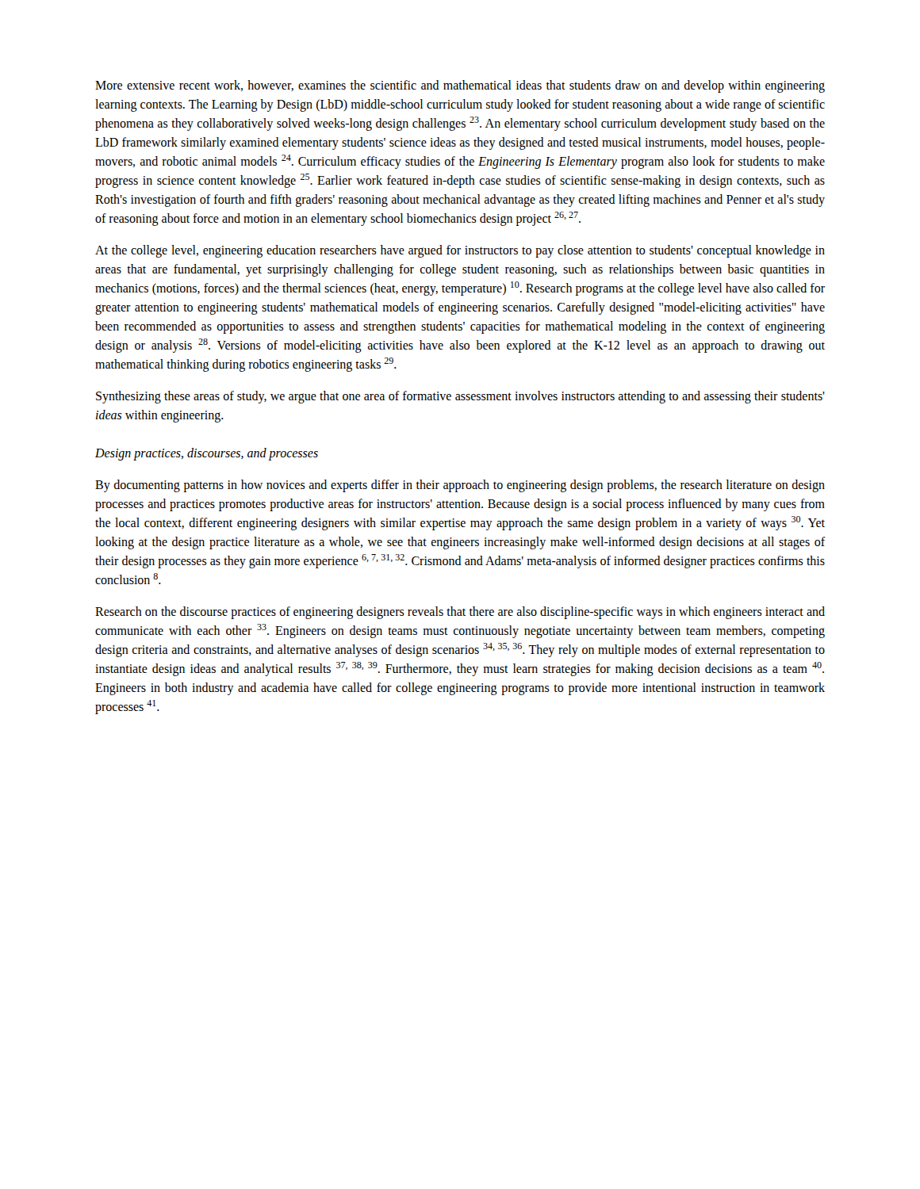More extensive recent work, however, examines the scientific and mathematical ideas that students draw on and develop within engineering learning contexts. The Learning by Design (LbD) middle-school curriculum study looked for student reasoning about a wide range of scientific phenomena as they collaboratively solved weeks-long design challenges 23. An elementary school curriculum development study based on the LbD framework similarly examined elementary students' science ideas as they designed and tested musical instruments, model houses, people-movers, and robotic animal models 24. Curriculum efficacy studies of the Engineering Is Elementary program also look for students to make progress in science content knowledge 25. Earlier work featured in-depth case studies of scientific sense-making in design contexts, such as Roth's investigation of fourth and fifth graders' reasoning about mechanical advantage as they created lifting machines and Penner et al's study of reasoning about force and motion in an elementary school biomechanics design project 26, 27.
At the college level, engineering education researchers have argued for instructors to pay close attention to students' conceptual knowledge in areas that are fundamental, yet surprisingly challenging for college student reasoning, such as relationships between basic quantities in mechanics (motions, forces) and the thermal sciences (heat, energy, temperature) 10. Research programs at the college level have also called for greater attention to engineering students' mathematical models of engineering scenarios. Carefully designed "model-eliciting activities" have been recommended as opportunities to assess and strengthen students' capacities for mathematical modeling in the context of engineering design or analysis 28. Versions of model-eliciting activities have also been explored at the K-12 level as an approach to drawing out mathematical thinking during robotics engineering tasks 29.
Synthesizing these areas of study, we argue that one area of formative assessment involves instructors attending to and assessing their students' ideas within engineering.
Design practices, discourses, and processes
By documenting patterns in how novices and experts differ in their approach to engineering design problems, the research literature on design processes and practices promotes productive areas for instructors' attention. Because design is a social process influenced by many cues from the local context, different engineering designers with similar expertise may approach the same design problem in a variety of ways 30. Yet looking at the design practice literature as a whole, we see that engineers increasingly make well-informed design decisions at all stages of their design processes as they gain more experience 6, 7, 31, 32. Crismond and Adams' meta-analysis of informed designer practices confirms this conclusion 8.
Research on the discourse practices of engineering designers reveals that there are also discipline-specific ways in which engineers interact and communicate with each other 33. Engineers on design teams must continuously negotiate uncertainty between team members, competing design criteria and constraints, and alternative analyses of design scenarios 34, 35, 36. They rely on multiple modes of external representation to instantiate design ideas and analytical results 37, 38, 39. Furthermore, they must learn strategies for making decision decisions as a team 40. Engineers in both industry and academia have called for college engineering programs to provide more intentional instruction in teamwork processes 41.